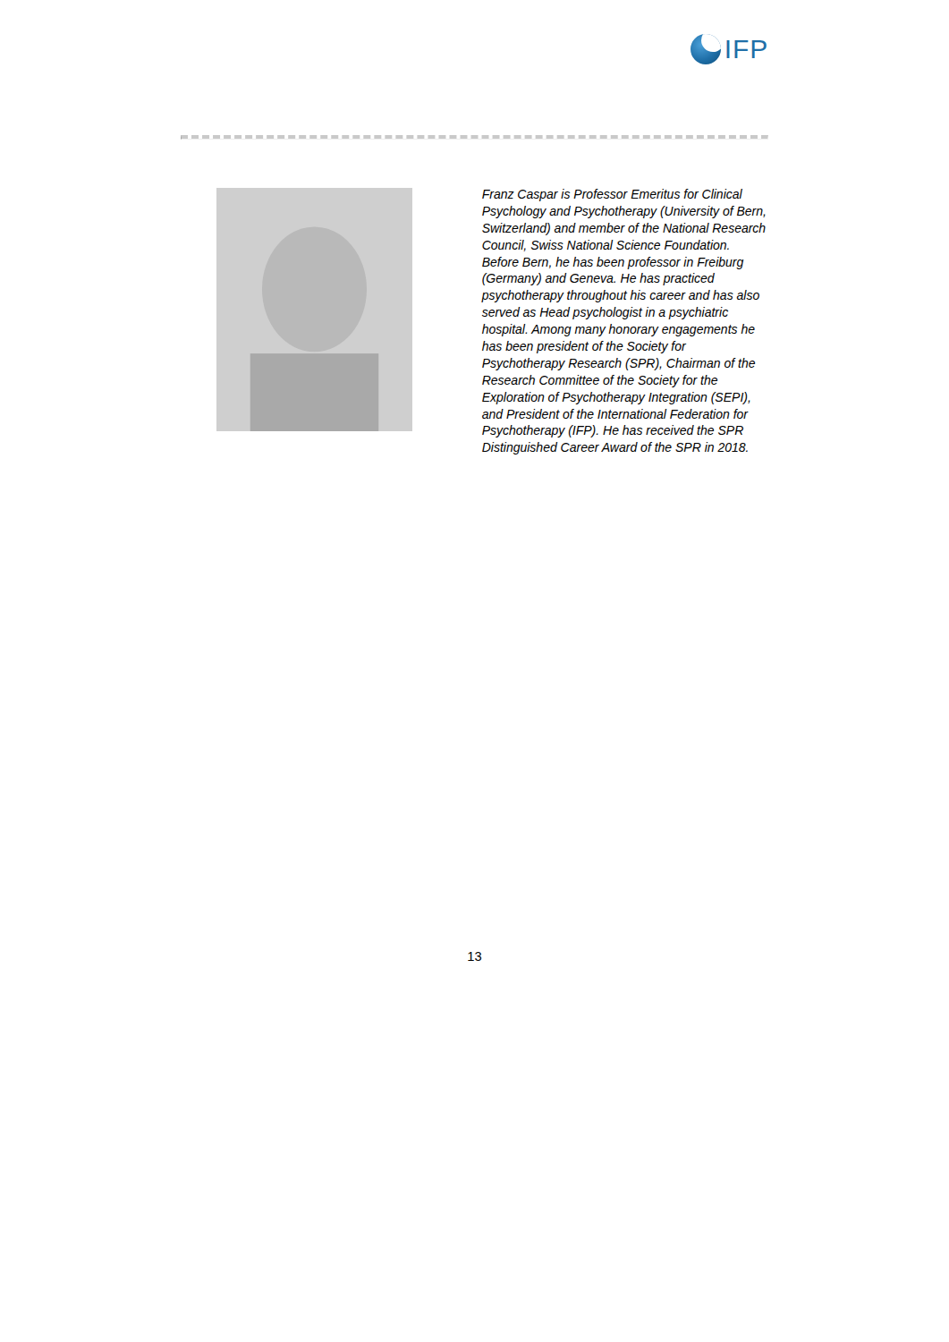IFP
Franz Caspar is Professor Emeritus for Clinical Psychology and Psychotherapy (University of Bern, Switzerland) and member of the National Research Council, Swiss National Science Foundation. Before Bern, he has been professor in Freiburg (Germany) and Geneva. He has practiced psychotherapy throughout his career and has also served as Head psychologist in a psychiatric hospital. Among many honorary engagements he has been president of the Society for Psychotherapy Research (SPR), Chairman of the Research Committee of the Society for the Exploration of Psychotherapy Integration (SEPI), and President of the International Federation for Psychotherapy (IFP). He has received the SPR Distinguished Career Award of the SPR in 2018.
13